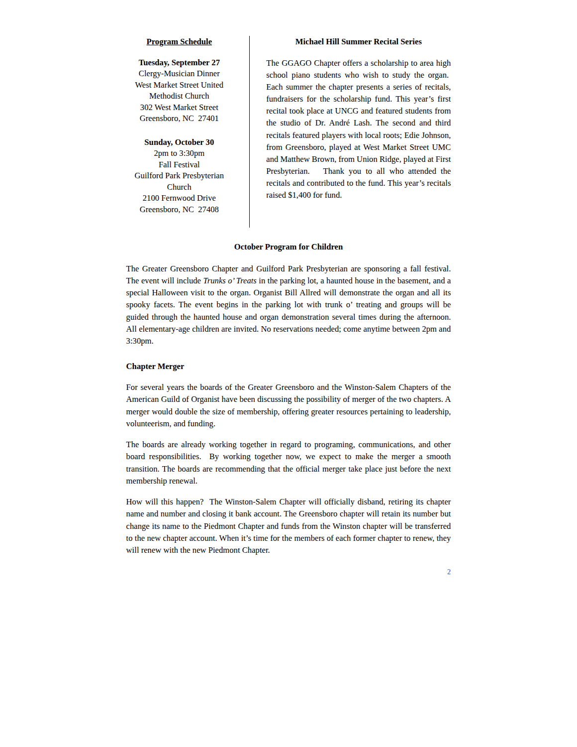Program Schedule
Tuesday, September 27
Clergy-Musician Dinner
West Market Street United Methodist Church
302 West Market Street
Greensboro, NC 27401
Sunday, October 30
2pm to 3:30pm
Fall Festival
Guilford Park Presbyterian Church
2100 Fernwood Drive
Greensboro, NC 27408
Michael Hill Summer Recital Series
The GGAGO Chapter offers a scholarship to area high school piano students who wish to study the organ. Each summer the chapter presents a series of recitals, fundraisers for the scholarship fund. This year’s first recital took place at UNCG and featured students from the studio of Dr. André Lash. The second and third recitals featured players with local roots; Edie Johnson, from Greensboro, played at West Market Street UMC and Matthew Brown, from Union Ridge, played at First Presbyterian. Thank you to all who attended the recitals and contributed to the fund. This year’s recitals raised $1,400 for fund.
October Program for Children
The Greater Greensboro Chapter and Guilford Park Presbyterian are sponsoring a fall festival. The event will include Trunks o’ Treats in the parking lot, a haunted house in the basement, and a special Halloween visit to the organ. Organist Bill Allred will demonstrate the organ and all its spooky facets. The event begins in the parking lot with trunk o’ treating and groups will be guided through the haunted house and organ demonstration several times during the afternoon. All elementary-age children are invited. No reservations needed; come anytime between 2pm and 3:30pm.
Chapter Merger
For several years the boards of the Greater Greensboro and the Winston-Salem Chapters of the American Guild of Organist have been discussing the possibility of merger of the two chapters. A merger would double the size of membership, offering greater resources pertaining to leadership, volunteerism, and funding.
The boards are already working together in regard to programing, communications, and other board responsibilities. By working together now, we expect to make the merger a smooth transition. The boards are recommending that the official merger take place just before the next membership renewal.
How will this happen? The Winston-Salem Chapter will officially disband, retiring its chapter name and number and closing it bank account. The Greensboro chapter will retain its number but change its name to the Piedmont Chapter and funds from the Winston chapter will be transferred to the new chapter account. When it’s time for the members of each former chapter to renew, they will renew with the new Piedmont Chapter.
2